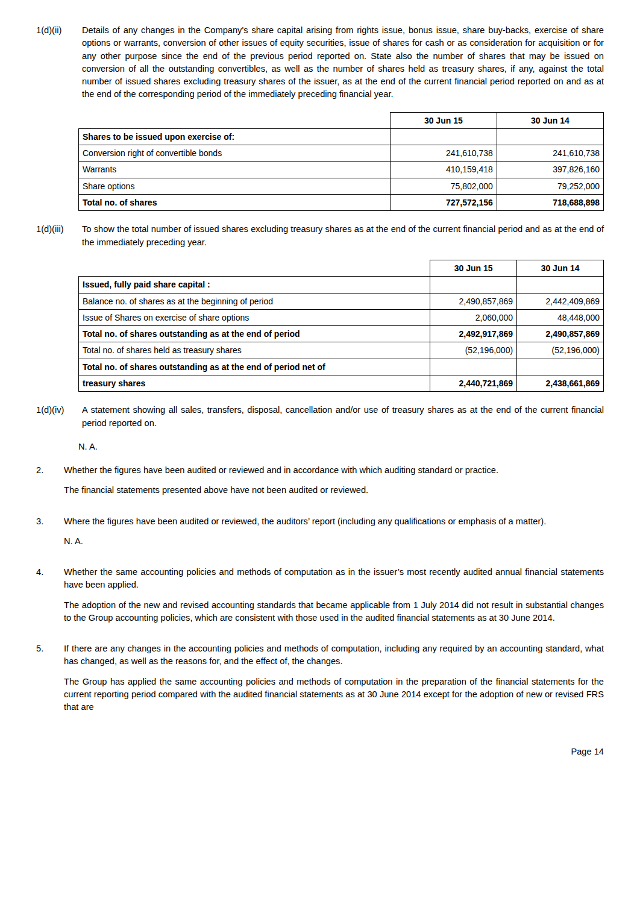1(d)(ii)
Details of any changes in the Company's share capital arising from rights issue, bonus issue, share buy-backs, exercise of share options or warrants, conversion of other issues of equity securities, issue of shares for cash or as consideration for acquisition or for any other purpose since the end of the previous period reported on. State also the number of shares that may be issued on conversion of all the outstanding convertibles, as well as the number of shares held as treasury shares, if any, against the total number of issued shares excluding treasury shares of the issuer, as at the end of the current financial period reported on and as at the end of the corresponding period of the immediately preceding financial year.
| | 30 Jun 15 | 30 Jun 14 |
| --- | --- | --- |
| Shares to be issued upon exercise of: | | |
| Conversion right of convertible bonds | 241,610,738 | 241,610,738 |
| Warrants | 410,159,418 | 397,826,160 |
| Share options | 75,802,000 | 79,252,000 |
| Total no. of shares | 727,572,156 | 718,688,898 |
1(d)(iii)
To show the total number of issued shares excluding treasury shares as at the end of the current financial period and as at the end of the immediately preceding year.
| | 30 Jun 15 | 30 Jun 14 |
| --- | --- | --- |
| Issued, fully paid share capital : | | |
| Balance no. of shares as at the beginning of period | 2,490,857,869 | 2,442,409,869 |
| Issue of Shares on exercise of share options | 2,060,000 | 48,448,000 |
| Total no. of shares outstanding as at the end of period | 2,492,917,869 | 2,490,857,869 |
| Total no. of shares held as treasury shares | (52,196,000) | (52,196,000) |
| Total no. of shares outstanding as at the end of period net of | | |
| treasury shares | 2,440,721,869 | 2,438,661,869 |
1(d)(iv)
A statement showing all sales, transfers, disposal, cancellation and/or use of treasury shares as at the end of the current financial period reported on.
N. A.
2.
Whether the figures have been audited or reviewed and in accordance with which auditing standard or practice.
The financial statements presented above have not been audited or reviewed.
3.
Where the figures have been audited or reviewed, the auditors’ report (including any qualifications or emphasis of a matter).
N. A.
4.
Whether the same accounting policies and methods of computation as in the issuer’s most recently audited annual financial statements have been applied.
The adoption of the new and revised accounting standards that became applicable from 1 July 2014 did not result in substantial changes to the Group accounting policies, which are consistent with those used in the audited financial statements as at 30 June 2014.
5.
If there are any changes in the accounting policies and methods of computation, including any required by an accounting standard, what has changed, as well as the reasons for, and the effect of, the changes.
The Group has applied the same accounting policies and methods of computation in the preparation of the financial statements for the current reporting period compared with the audited financial statements as at 30 June 2014 except for the adoption of new or revised FRS that are
Page 14